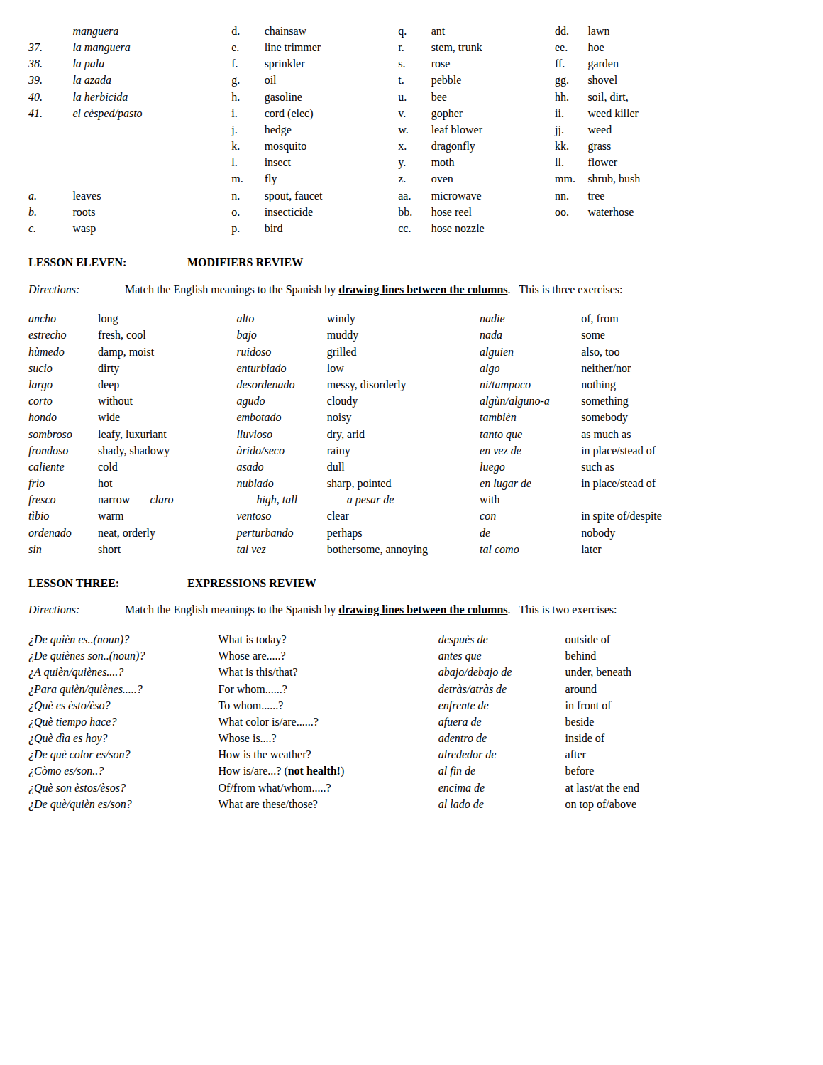| | manguera | d. | chainsaw | q. | ant | dd. | lawn |
| 37. | la manguera | e. | line trimmer | r. | stem, trunk | ee. | hoe |
| 38. | la pala | f. | sprinkler | s. | rose | ff. | garden |
| 39. | la azada | g. | oil | t. | pebble | gg. | shovel |
| 40. | la herbicida | h. | gasoline | u. | bee | hh. | soil, dirt, |
| 41. | el cèsped/pasto | i. | cord (elec) | v. | gopher | ii. | weed killer |
| | | j. | hedge | w. | leaf blower | jj. | weed |
| | | k. | mosquito | x. | dragonfly | kk. | grass |
| | | l. | insect | y. | moth | ll. | flower |
| | | m. | fly | z. | oven | mm. | shrub, bush |
| a. | leaves | n. | spout, faucet | aa. | microwave | nn. | tree |
| b. | roots | o. | insecticide | bb. | hose reel | oo. | waterhose |
| c. | wasp | p. | bird | cc. | hose nozzle | | |
LESSON ELEVEN: MODIFIERS REVIEW
Directions: Match the English meanings to the Spanish by drawing lines between the columns. This is three exercises:
| ancho | long | alto | windy | nadie | of, from |
| estrecho | fresh, cool | bajo | muddy | nada | some |
| hùmedo | damp, moist | ruidoso | grilled | alguien | also, too |
| sucio | dirty | enturbiado | low | algo | neither/nor |
| largo | deep | desordenado | messy, disorderly | ni/tampoco | nothing |
| corto | without | agudo | cloudy | algùn/alguno-a | something |
| hondo | wide | embotado | noisy | tambièn | somebody |
| sombroso | leafy, luxuriant | lluvioso | dry, arid | tanto que | as much as |
| frondoso | shady, shadowy | àrido/seco | rainy | en vez de | in place/stead of |
| caliente | cold | asado | dull | luego | such as |
| frìo | hot | nublado | sharp, pointed | en lugar de | in place/stead of |
| fresco | narrow claro | high, tall | a pesar de | with | |
| tìbio | warm | ventoso | clear | con | in spite of/despite |
| ordenado | neat, orderly | perturbando | perhaps | de | nobody |
| sin | short | tal vez | bothersome, annoying | tal como | later |
LESSON THREE: EXPRESSIONS REVIEW
Directions: Match the English meanings to the Spanish by drawing lines between the columns. This is two exercises:
| ¿De quièn es..(noun)? | What is today? | despuès de | outside of |
| ¿De quiènes son..(noun)? | Whose are.....? | antes que | behind |
| ¿A quièn/quiènes....? | What is this/that? | abajo/debajo de | under, beneath |
| ¿Para quièn/quiènes.....? | For whom......? | detràs/atràs de | around |
| ¿Què es èsto/èso? | To whom......? | enfrente de | in front of |
| ¿Què tiempo hace? | What color is/are......? | afuera de | beside |
| ¿Què dìa es hoy? | Whose is....? | adentro de | inside of |
| ¿De què color es/son? | How is the weather? | alrededor de | after |
| ¿Còmo es/son..? | How is/are...? ( not health! ) | al fin de | before |
| ¿Què son èstos/èsos? | Of/from what/whom.....? | encima de | at last/at the end |
| ¿De què/quièn es/son? | What are these/those? | al lado de | on top of/above |